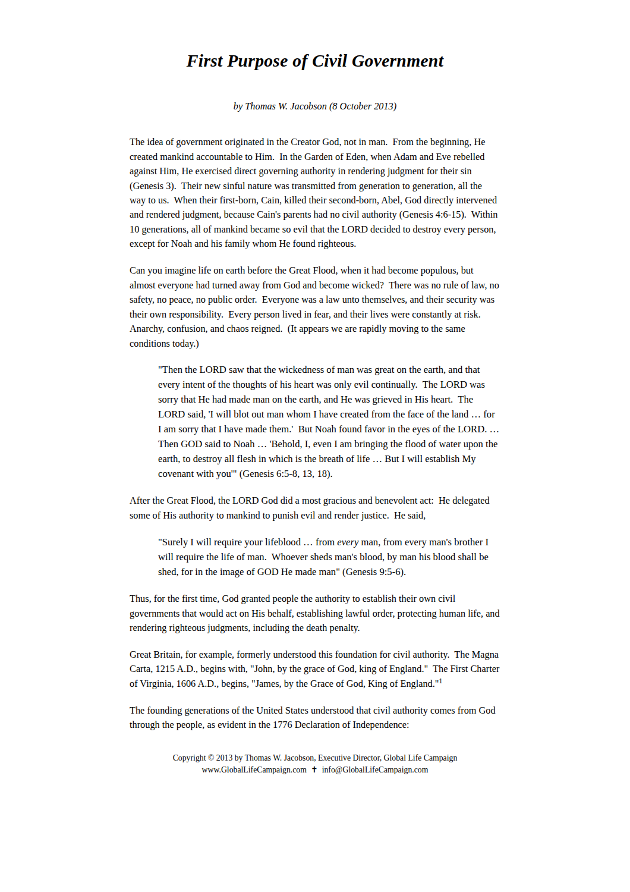First Purpose of Civil Government
by Thomas W. Jacobson (8 October 2013)
The idea of government originated in the Creator God, not in man. From the beginning, He created mankind accountable to Him. In the Garden of Eden, when Adam and Eve rebelled against Him, He exercised direct governing authority in rendering judgment for their sin (Genesis 3). Their new sinful nature was transmitted from generation to generation, all the way to us. When their first-born, Cain, killed their second-born, Abel, God directly intervened and rendered judgment, because Cain's parents had no civil authority (Genesis 4:6-15). Within 10 generations, all of mankind became so evil that the LORD decided to destroy every person, except for Noah and his family whom He found righteous.
Can you imagine life on earth before the Great Flood, when it had become populous, but almost everyone had turned away from God and become wicked? There was no rule of law, no safety, no peace, no public order. Everyone was a law unto themselves, and their security was their own responsibility. Every person lived in fear, and their lives were constantly at risk. Anarchy, confusion, and chaos reigned. (It appears we are rapidly moving to the same conditions today.)
"Then the LORD saw that the wickedness of man was great on the earth, and that every intent of the thoughts of his heart was only evil continually. The LORD was sorry that He had made man on the earth, and He was grieved in His heart. The LORD said, 'I will blot out man whom I have created from the face of the land … for I am sorry that I have made them.' But Noah found favor in the eyes of the LORD. … Then GOD said to Noah … 'Behold, I, even I am bringing the flood of water upon the earth, to destroy all flesh in which is the breath of life … But I will establish My covenant with you'" (Genesis 6:5-8, 13, 18).
After the Great Flood, the LORD God did a most gracious and benevolent act: He delegated some of His authority to mankind to punish evil and render justice. He said,
"Surely I will require your lifeblood … from every man, from every man's brother I will require the life of man. Whoever sheds man's blood, by man his blood shall be shed, for in the image of GOD He made man" (Genesis 9:5-6).
Thus, for the first time, God granted people the authority to establish their own civil governments that would act on His behalf, establishing lawful order, protecting human life, and rendering righteous judgments, including the death penalty.
Great Britain, for example, formerly understood this foundation for civil authority. The Magna Carta, 1215 A.D., begins with, "John, by the grace of God, king of England." The First Charter of Virginia, 1606 A.D., begins, "James, by the Grace of God, King of England."1
The founding generations of the United States understood that civil authority comes from God through the people, as evident in the 1776 Declaration of Independence:
Copyright © 2013 by Thomas W. Jacobson, Executive Director, Global Life Campaign
www.GlobalLifeCampaign.com ✝ info@GlobalLifeCampaign.com